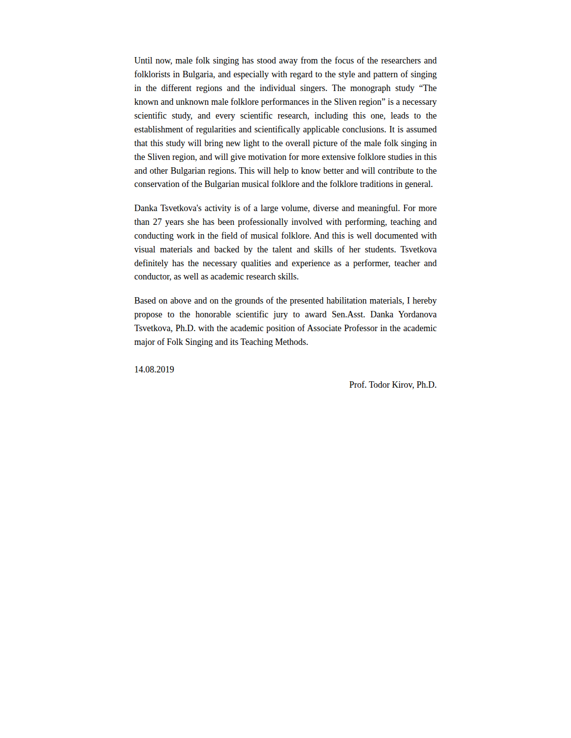Until now, male folk singing has stood away from the focus of the researchers and folklorists in Bulgaria, and especially with regard to the style and pattern of singing in the different regions and the individual singers. The monograph study “The known and unknown male folklore performances in the Sliven region” is a necessary scientific study, and every scientific research, including this one, leads to the establishment of regularities and scientifically applicable conclusions. It is assumed that this study will bring new light to the overall picture of the male folk singing in the Sliven region, and will give motivation for more extensive folklore studies in this and other Bulgarian regions. This will help to know better and will contribute to the conservation of the Bulgarian musical folklore and the folklore traditions in general.
Danka Tsvetkova's activity is of a large volume, diverse and meaningful. For more than 27 years she has been professionally involved with performing, teaching and conducting work in the field of musical folklore. And this is well documented with visual materials and backed by the talent and skills of her students. Tsvetkova definitely has the necessary qualities and experience as a performer, teacher and conductor, as well as academic research skills.
Based on above and on the grounds of the presented habilitation materials, I hereby propose to the honorable scientific jury to award Sen.Asst. Danka Yordanova Tsvetkova, Ph.D. with the academic position of Associate Professor in the academic major of Folk Singing and its Teaching Methods.
14.08.2019
Prof. Todor Kirov, Ph.D.